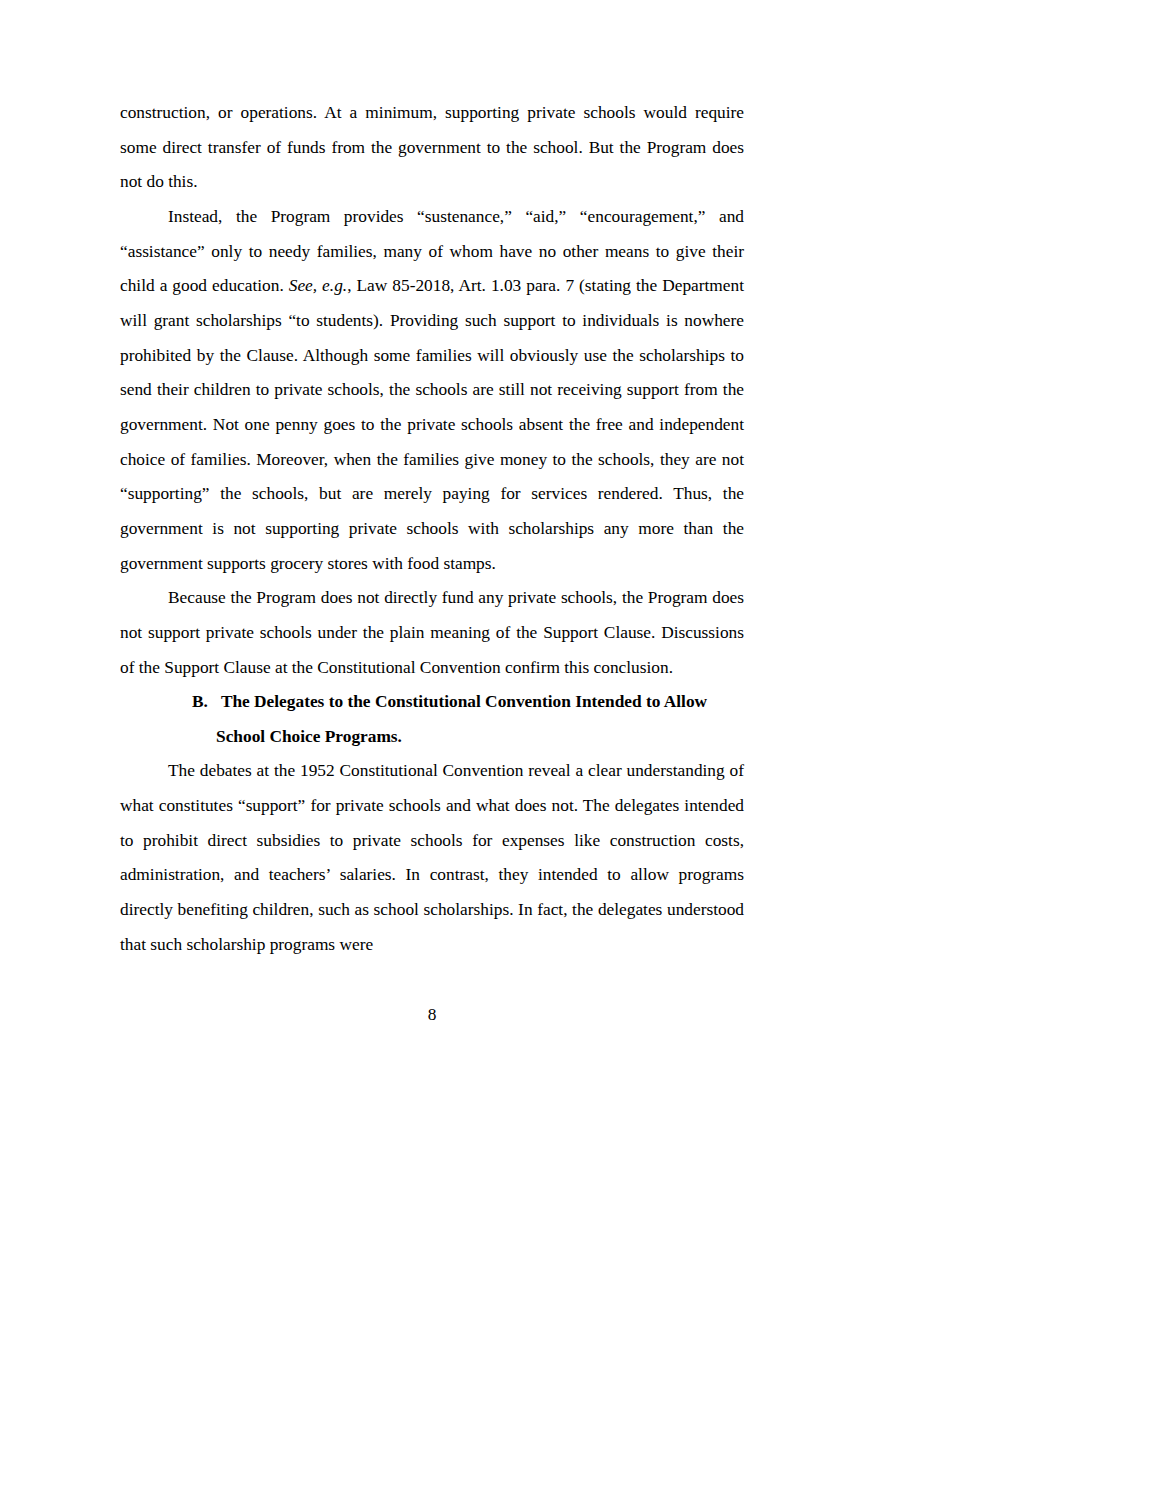construction, or operations. At a minimum, supporting private schools would require some direct transfer of funds from the government to the school. But the Program does not do this.
Instead, the Program provides “sustenance,” “aid,” “encouragement,” and “assistance” only to needy families, many of whom have no other means to give their child a good education. See, e.g., Law 85-2018, Art. 1.03 para. 7 (stating the Department will grant scholarships “to students). Providing such support to individuals is nowhere prohibited by the Clause. Although some families will obviously use the scholarships to send their children to private schools, the schools are still not receiving support from the government. Not one penny goes to the private schools absent the free and independent choice of families. Moreover, when the families give money to the schools, they are not “supporting” the schools, but are merely paying for services rendered. Thus, the government is not supporting private schools with scholarships any more than the government supports grocery stores with food stamps.
Because the Program does not directly fund any private schools, the Program does not support private schools under the plain meaning of the Support Clause. Discussions of the Support Clause at the Constitutional Convention confirm this conclusion.
B. The Delegates to the Constitutional Convention Intended to Allow School Choice Programs.
The debates at the 1952 Constitutional Convention reveal a clear understanding of what constitutes “support” for private schools and what does not. The delegates intended to prohibit direct subsidies to private schools for expenses like construction costs, administration, and teachers’ salaries. In contrast, they intended to allow programs directly benefiting children, such as school scholarships. In fact, the delegates understood that such scholarship programs were
8